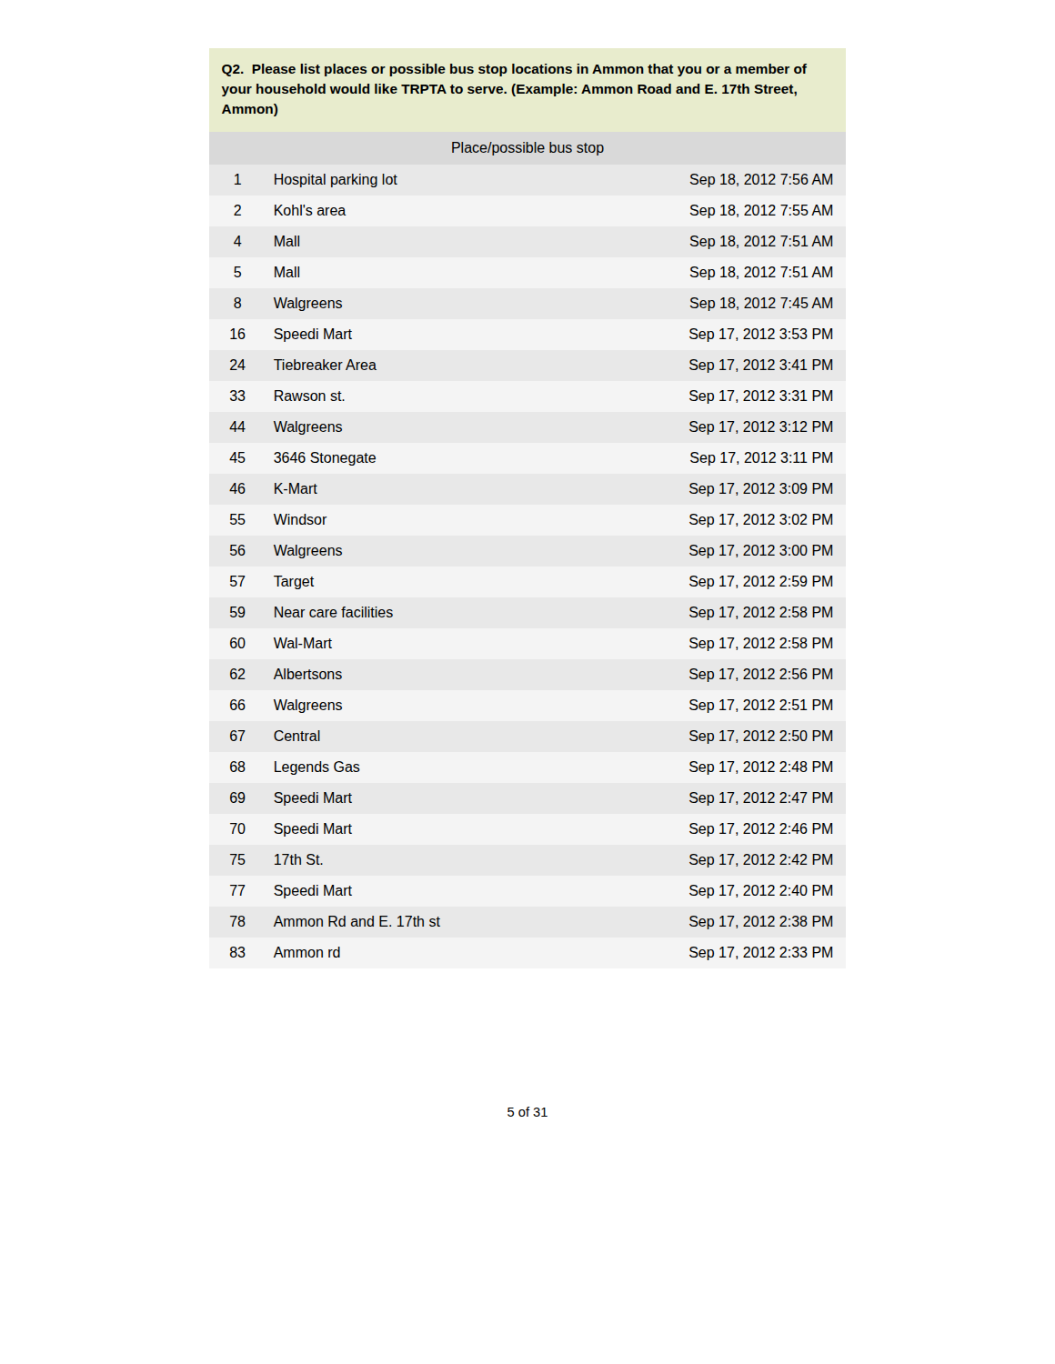Q2. Please list places or possible bus stop locations in Ammon that you or a member of your household would like TRPTA to serve. (Example: Ammon Road and E. 17th Street, Ammon)
| Place/possible bus stop |
| --- |
| 1 | Hospital parking lot | Sep 18, 2012 7:56 AM |
| 2 | Kohl's area | Sep 18, 2012 7:55 AM |
| 4 | Mall | Sep 18, 2012 7:51 AM |
| 5 | Mall | Sep 18, 2012 7:51 AM |
| 8 | Walgreens | Sep 18, 2012 7:45 AM |
| 16 | Speedi Mart | Sep 17, 2012 3:53 PM |
| 24 | Tiebreaker Area | Sep 17, 2012 3:41 PM |
| 33 | Rawson st. | Sep 17, 2012 3:31 PM |
| 44 | Walgreens | Sep 17, 2012 3:12 PM |
| 45 | 3646 Stonegate | Sep 17, 2012 3:11 PM |
| 46 | K-Mart | Sep 17, 2012 3:09 PM |
| 55 | Windsor | Sep 17, 2012 3:02 PM |
| 56 | Walgreens | Sep 17, 2012 3:00 PM |
| 57 | Target | Sep 17, 2012 2:59 PM |
| 59 | Near care facilities | Sep 17, 2012 2:58 PM |
| 60 | Wal-Mart | Sep 17, 2012 2:58 PM |
| 62 | Albertsons | Sep 17, 2012 2:56 PM |
| 66 | Walgreens | Sep 17, 2012 2:51 PM |
| 67 | Central | Sep 17, 2012 2:50 PM |
| 68 | Legends Gas | Sep 17, 2012 2:48 PM |
| 69 | Speedi Mart | Sep 17, 2012 2:47 PM |
| 70 | Speedi Mart | Sep 17, 2012 2:46 PM |
| 75 | 17th St. | Sep 17, 2012 2:42 PM |
| 77 | Speedi Mart | Sep 17, 2012 2:40 PM |
| 78 | Ammon Rd and E. 17th st | Sep 17, 2012 2:38 PM |
| 83 | Ammon rd | Sep 17, 2012 2:33 PM |
5 of 31